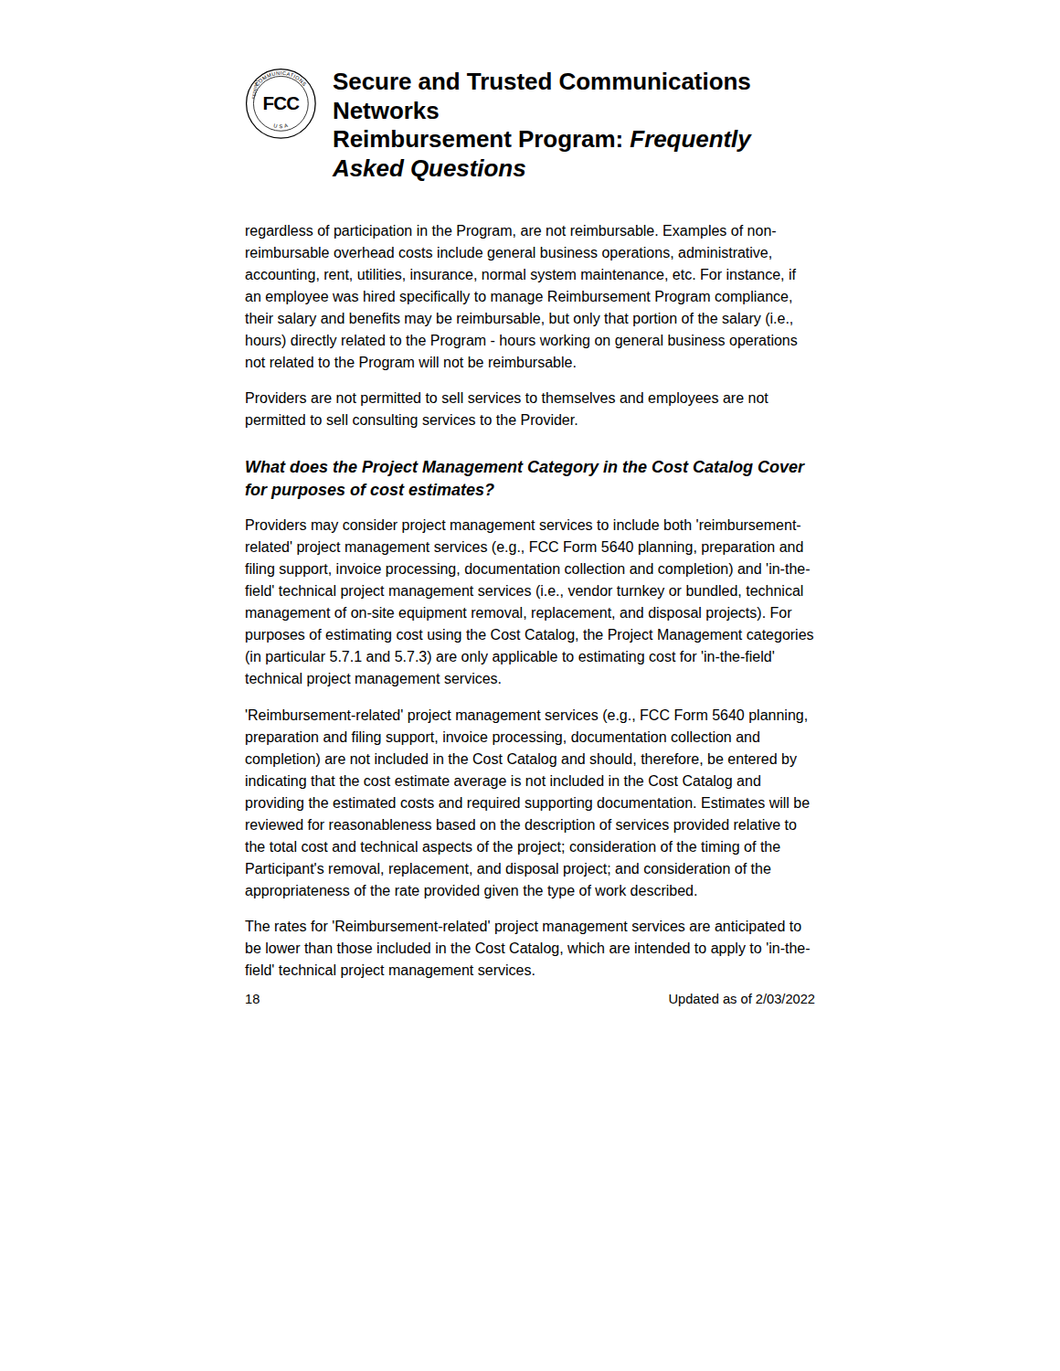COMMUNICATIONS U S A FCC FEDERAL
Secure and Trusted Communications Networks
Reimbursement Program: Frequently Asked Questions
regardless of participation in the Program, are not reimbursable. Examples of non-reimbursable overhead costs include general business operations, administrative, accounting, rent, utilities, insurance, normal system maintenance, etc. For instance, if an employee was hired specifically to manage Reimbursement Program compliance, their salary and benefits may be reimbursable, but only that portion of the salary (i.e., hours) directly related to the Program - hours working on general business operations not related to the Program will not be reimbursable.
Providers are not permitted to sell services to themselves and employees are not permitted to sell consulting services to the Provider.
What does the Project Management Category in the Cost Catalog Cover for purposes of cost estimates?
Providers may consider project management services to include both 'reimbursement-related' project management services (e.g., FCC Form 5640 planning, preparation and filing support, invoice processing, documentation collection and completion) and 'in-the-field' technical project management services (i.e., vendor turnkey or bundled, technical management of on-site equipment removal, replacement, and disposal projects). For purposes of estimating cost using the Cost Catalog, the Project Management categories (in particular 5.7.1 and 5.7.3) are only applicable to estimating cost for 'in-the-field' technical project management services.
'Reimbursement-related' project management services (e.g., FCC Form 5640 planning, preparation and filing support, invoice processing, documentation collection and completion) are not included in the Cost Catalog and should, therefore, be entered by indicating that the cost estimate average is not included in the Cost Catalog and providing the estimated costs and required supporting documentation. Estimates will be reviewed for reasonableness based on the description of services provided relative to the total cost and technical aspects of the project; consideration of the timing of the Participant's removal, replacement, and disposal project; and consideration of the appropriateness of the rate provided given the type of work described.
The rates for 'Reimbursement-related' project management services are anticipated to be lower than those included in the Cost Catalog, which are intended to apply to 'in-the-field' technical project management services.
18
Updated as of 2/03/2022